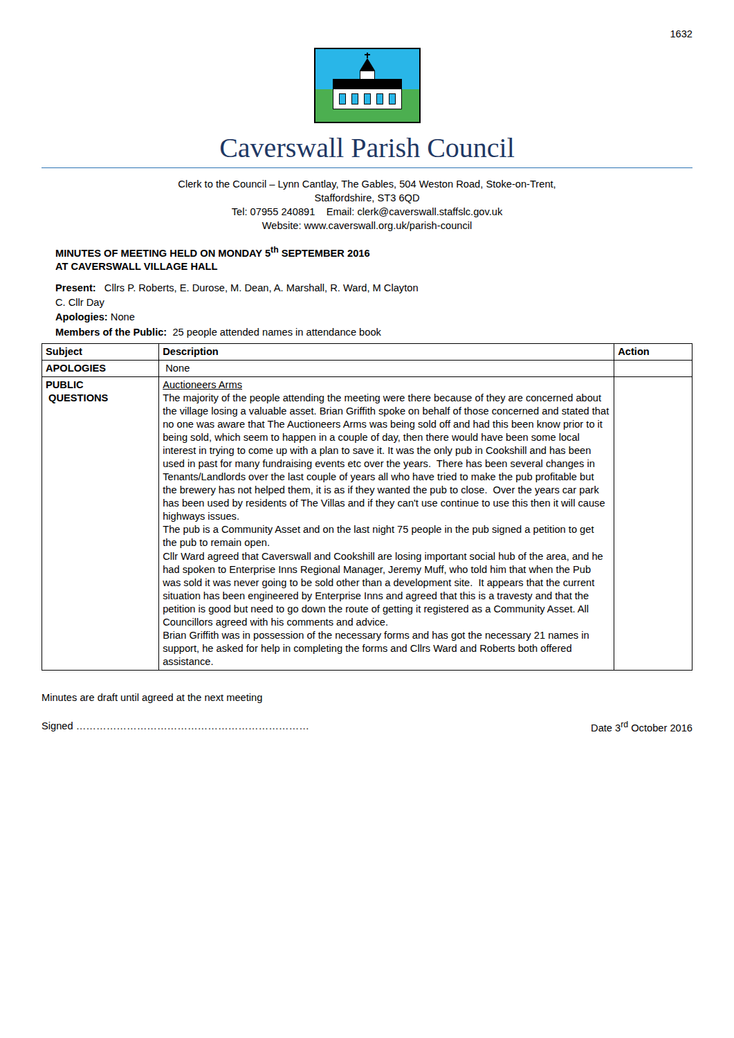1632
Caverswall Parish Council
Clerk to the Council – Lynn Cantlay, The Gables, 504 Weston Road, Stoke-on-Trent,
Staffordshire, ST3 6QD
Tel: 07955 240891 Email: clerk@caverswall.staffslc.gov.uk
Website: www.caverswall.org.uk/parish-council
MINUTES OF MEETING HELD ON MONDAY 5th SEPTEMBER 2016
AT CAVERSWALL VILLAGE HALL
Present: Cllrs P. Roberts, E. Durose, M. Dean, A. Marshall, R. Ward, M Clayton
C. Cllr Day
Apologies: None
Members of the Public: 25 people attended names in attendance book
| Subject | Description | Action |
| --- | --- | --- |
| APOLOGIES | None | |
| PUBLIC QUESTIONS | Auctioneers Arms The majority of the people attending the meeting were there because of they are concerned about the village losing a valuable asset. Brian Griffith spoke on behalf of those concerned and stated that no one was aware that The Auctioneers Arms was being sold off and had this been know prior to it being sold, which seem to happen in a couple of day, then there would have been some local interest in trying to come up with a plan to save it. It was the only pub in Cookshill and has been used in past for many fundraising events etc over the years. There has been several changes in Tenants/Landlords over the last couple of years all who have tried to make the pub profitable but the brewery has not helped them, it is as if they wanted the pub to close. Over the years car park has been used by residents of The Villas and if they can't use continue to use this then it will cause highways issues. The pub is a Community Asset and on the last night 75 people in the pub signed a petition to get the pub to remain open. Cllr Ward agreed that Caverswall and Cookshill are losing important social hub of the area, and he had spoken to Enterprise Inns Regional Manager, Jeremy Muff, who told him that when the Pub was sold it was never going to be sold other than a development site. It appears that the current situation has been engineered by Enterprise Inns and agreed that this is a travesty and that the petition is good but need to go down the route of getting it registered as a Community Asset. All Councillors agreed with his comments and advice. Brian Griffith was in possession of the necessary forms and has got the necessary 21 names in support, he asked for help in completing the forms and Cllrs Ward and Roberts both offered assistance. | |
Minutes are draft until agreed at the next meeting
Signed …………………………………………………………… Date 3rd October 2016